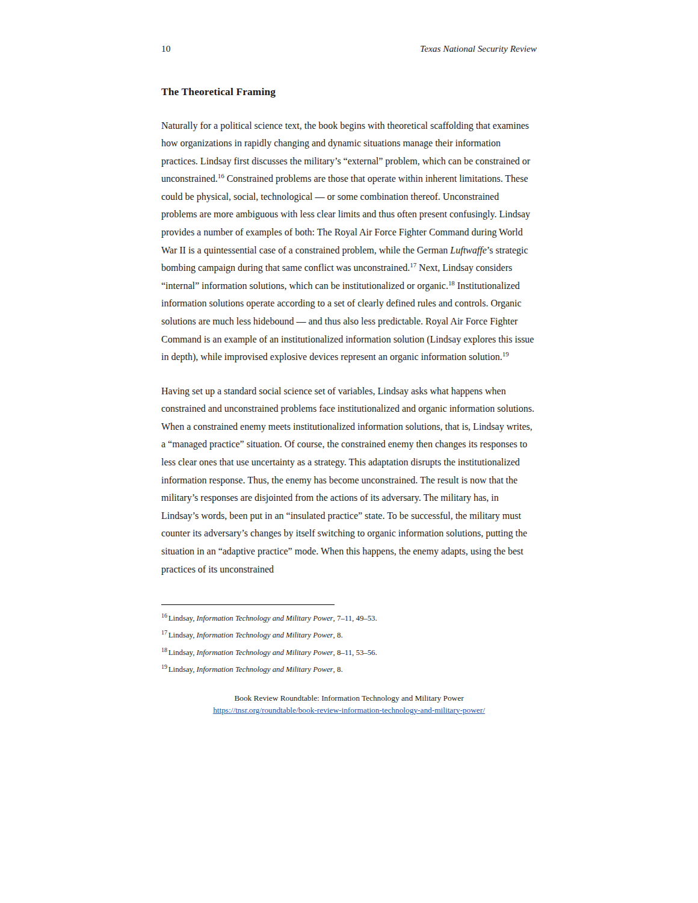10 Texas National Security Review
The Theoretical Framing
Naturally for a political science text, the book begins with theoretical scaffolding that examines how organizations in rapidly changing and dynamic situations manage their information practices. Lindsay first discusses the military’s “external” problem, which can be constrained or unconstrained.16 Constrained problems are those that operate within inherent limitations. These could be physical, social, technological — or some combination thereof. Unconstrained problems are more ambiguous with less clear limits and thus often present confusingly. Lindsay provides a number of examples of both: The Royal Air Force Fighter Command during World War II is a quintessential case of a constrained problem, while the German Luftwaffe’s strategic bombing campaign during that same conflict was unconstrained.17 Next, Lindsay considers “internal” information solutions, which can be institutionalized or organic.18 Institutionalized information solutions operate according to a set of clearly defined rules and controls. Organic solutions are much less hidebound — and thus also less predictable. Royal Air Force Fighter Command is an example of an institutionalized information solution (Lindsay explores this issue in depth), while improvised explosive devices represent an organic information solution.19
Having set up a standard social science set of variables, Lindsay asks what happens when constrained and unconstrained problems face institutionalized and organic information solutions. When a constrained enemy meets institutionalized information solutions, that is, Lindsay writes, a “managed practice” situation. Of course, the constrained enemy then changes its responses to less clear ones that use uncertainty as a strategy. This adaptation disrupts the institutionalized information response. Thus, the enemy has become unconstrained. The result is now that the military’s responses are disjointed from the actions of its adversary. The military has, in Lindsay’s words, been put in an “insulated practice” state. To be successful, the military must counter its adversary’s changes by itself switching to organic information solutions, putting the situation in an “adaptive practice” mode. When this happens, the enemy adapts, using the best practices of its unconstrained
16 Lindsay, Information Technology and Military Power, 7–11, 49–53.
17 Lindsay, Information Technology and Military Power, 8.
18 Lindsay, Information Technology and Military Power, 8–11, 53–56.
19 Lindsay, Information Technology and Military Power, 8.
Book Review Roundtable: Information Technology and Military Power
https://tnsr.org/roundtable/book-review-information-technology-and-military-power/